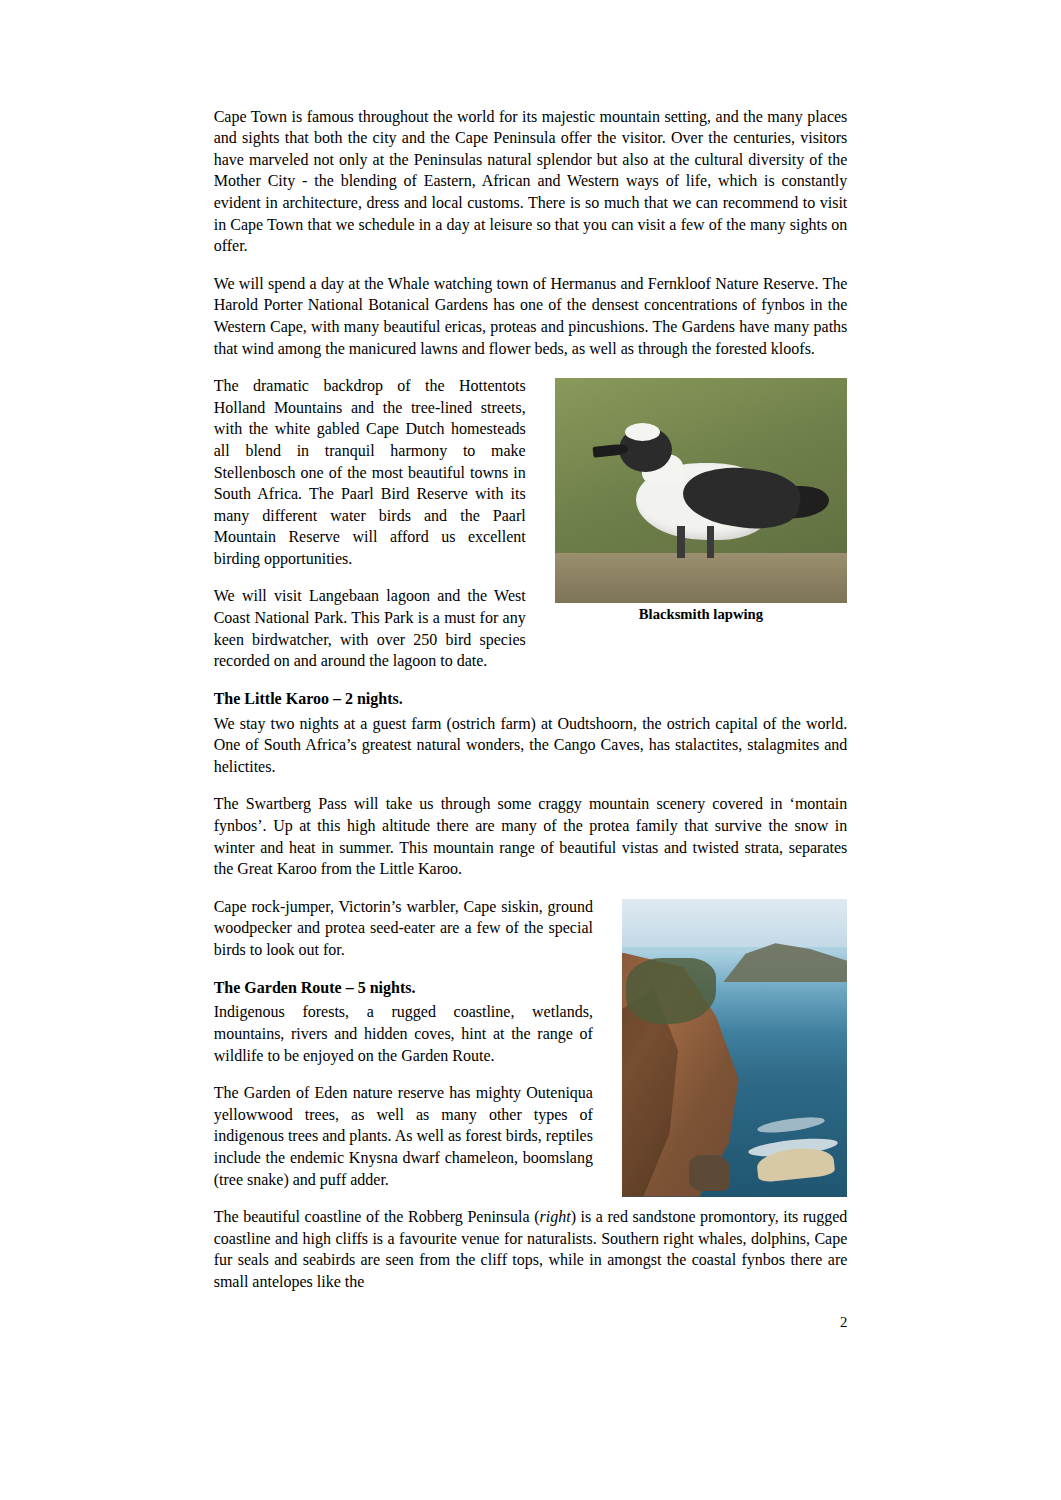Cape Town is famous throughout the world for its majestic mountain setting, and the many places and sights that both the city and the Cape Peninsula offer the visitor. Over the centuries, visitors have marveled not only at the Peninsulas natural splendor but also at the cultural diversity of the Mother City - the blending of Eastern, African and Western ways of life, which is constantly evident in architecture, dress and local customs. There is so much that we can recommend to visit in Cape Town that we schedule in a day at leisure so that you can visit a few of the many sights on offer.
We will spend a day at the Whale watching town of Hermanus and Fernkloof Nature Reserve. The Harold Porter National Botanical Gardens has one of the densest concentrations of fynbos in the Western Cape, with many beautiful ericas, proteas and pincushions. The Gardens have many paths that wind among the manicured lawns and flower beds, as well as through the forested kloofs.
Blacksmith lapwing
The dramatic backdrop of the Hottentots Holland Mountains and the tree-lined streets, with the white gabled Cape Dutch homesteads all blend in tranquil harmony to make Stellenbosch one of the most beautiful towns in South Africa. The Paarl Bird Reserve with its many different water birds and the Paarl Mountain Reserve will afford us excellent birding opportunities.
We will visit Langebaan lagoon and the West Coast National Park. This Park is a must for any keen birdwatcher, with over 250 bird species recorded on and around the lagoon to date.
The Little Karoo – 2 nights.
We stay two nights at a guest farm (ostrich farm) at Oudtshoorn, the ostrich capital of the world. One of South Africa’s greatest natural wonders, the Cango Caves, has stalactites, stalagmites and helictites.
The Swartberg Pass will take us through some craggy mountain scenery covered in ‘montain fynbos’. Up at this high altitude there are many of the protea family that survive the snow in winter and heat in summer. This mountain range of beautiful vistas and twisted strata, separates the Great Karoo from the Little Karoo.
Cape rock-jumper, Victorin’s warbler, Cape siskin, ground woodpecker and protea seed-eater are a few of the special birds to look out for.
The Garden Route – 5 nights.
Indigenous forests, a rugged coastline, wetlands, mountains, rivers and hidden coves, hint at the range of wildlife to be enjoyed on the Garden Route.
The Garden of Eden nature reserve has mighty Outeniqua yellowwood trees, as well as many other types of indigenous trees and plants. As well as forest birds, reptiles include the endemic Knysna dwarf chameleon, boomslang (tree snake) and puff adder.
The beautiful coastline of the Robberg Peninsula (right) is a red sandstone promontory, its rugged coastline and high cliffs is a favourite venue for naturalists. Southern right whales, dolphins, Cape fur seals and seabirds are seen from the cliff tops, while in amongst the coastal fynbos there are small antelopes like the
2